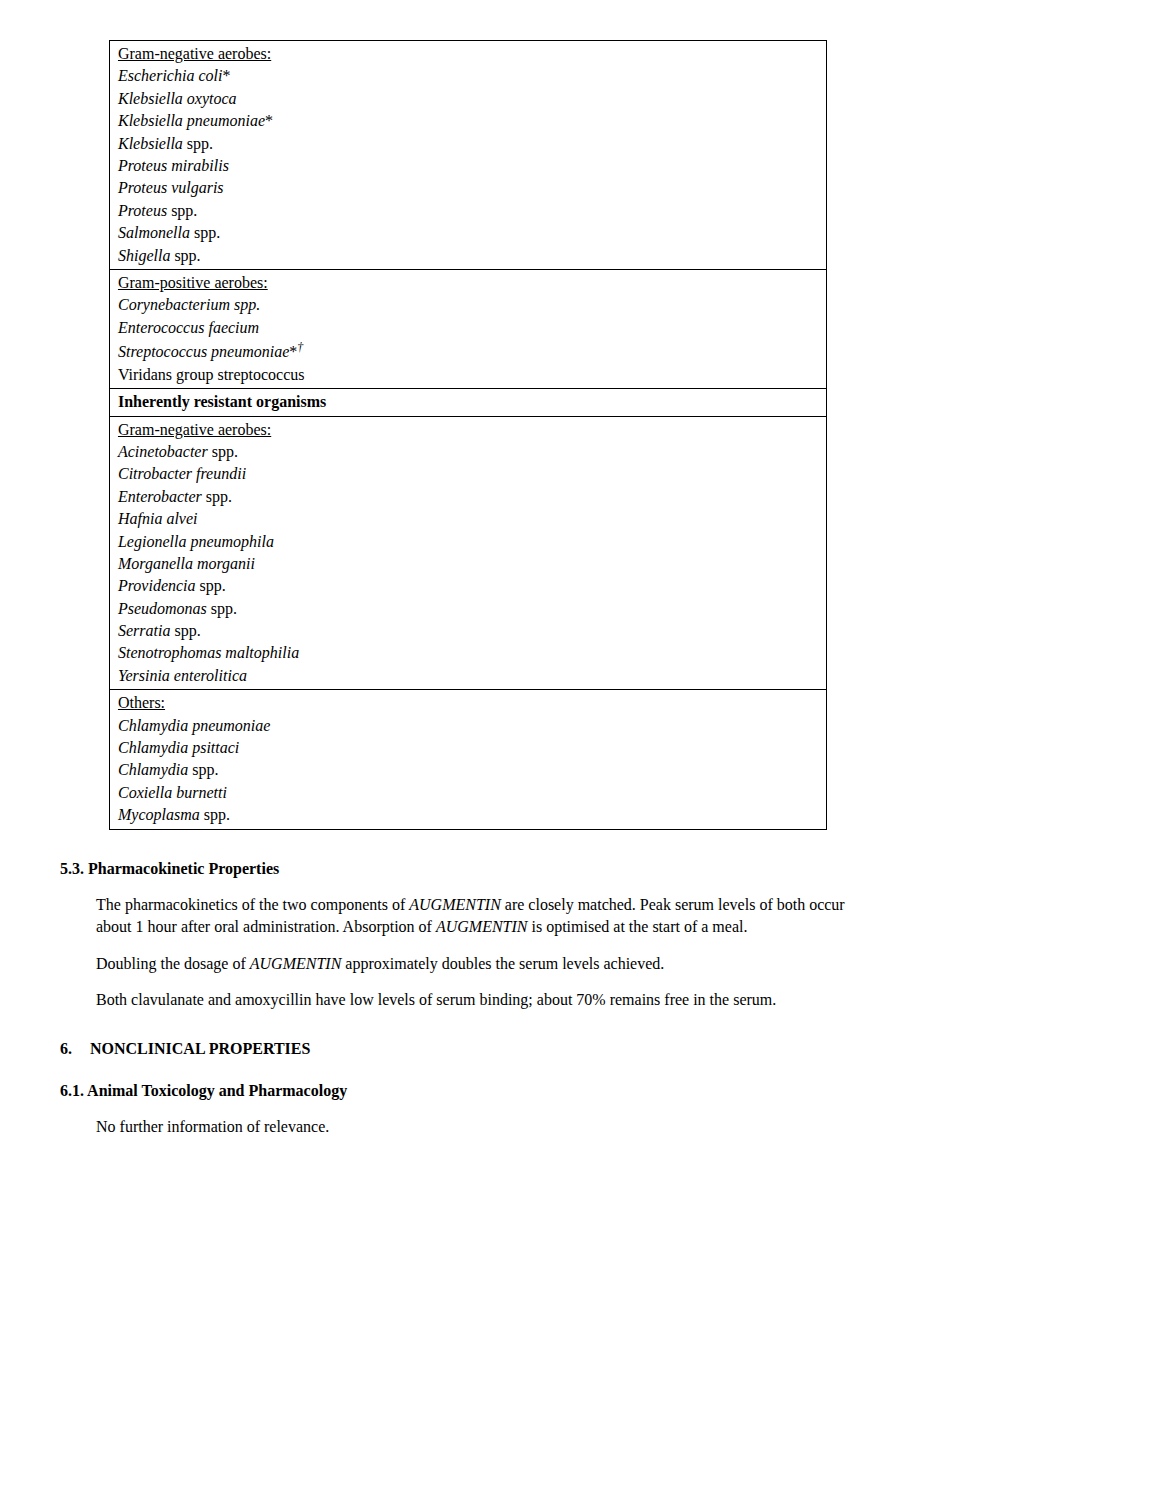| Gram-negative aerobes: Escherichia coli * Klebsiella oxytoca Klebsiella pneumoniae * Klebsiella spp. Proteus mirabilis Proteus vulgaris Proteus spp. Salmonella spp. Shigella spp. |
| Gram-positive aerobes: Corynebacterium spp. Enterococcus faecium Streptococcus pneumoniae * † Viridans group streptococcus |
| Inherently resistant organisms |
| Gram-negative aerobes: Acinetobacter spp. Citrobacter freundii Enterobacter spp. Hafnia alvei Legionella pneumophila Morganella morganii Providencia spp. Pseudomonas spp. Serratia spp. Stenotrophomas maltophilia Yersinia enterolitica |
| Others: Chlamydia pneumoniae Chlamydia psittaci Chlamydia spp. Coxiella burnetti Mycoplasma spp. |
5.3. Pharmacokinetic Properties
The pharmacokinetics of the two components of AUGMENTIN are closely matched. Peak serum levels of both occur about 1 hour after oral administration. Absorption of AUGMENTIN is optimised at the start of a meal.
Doubling the dosage of AUGMENTIN approximately doubles the serum levels achieved.
Both clavulanate and amoxycillin have low levels of serum binding; about 70% remains free in the serum.
6. NONCLINICAL PROPERTIES
6.1. Animal Toxicology and Pharmacology
No further information of relevance.